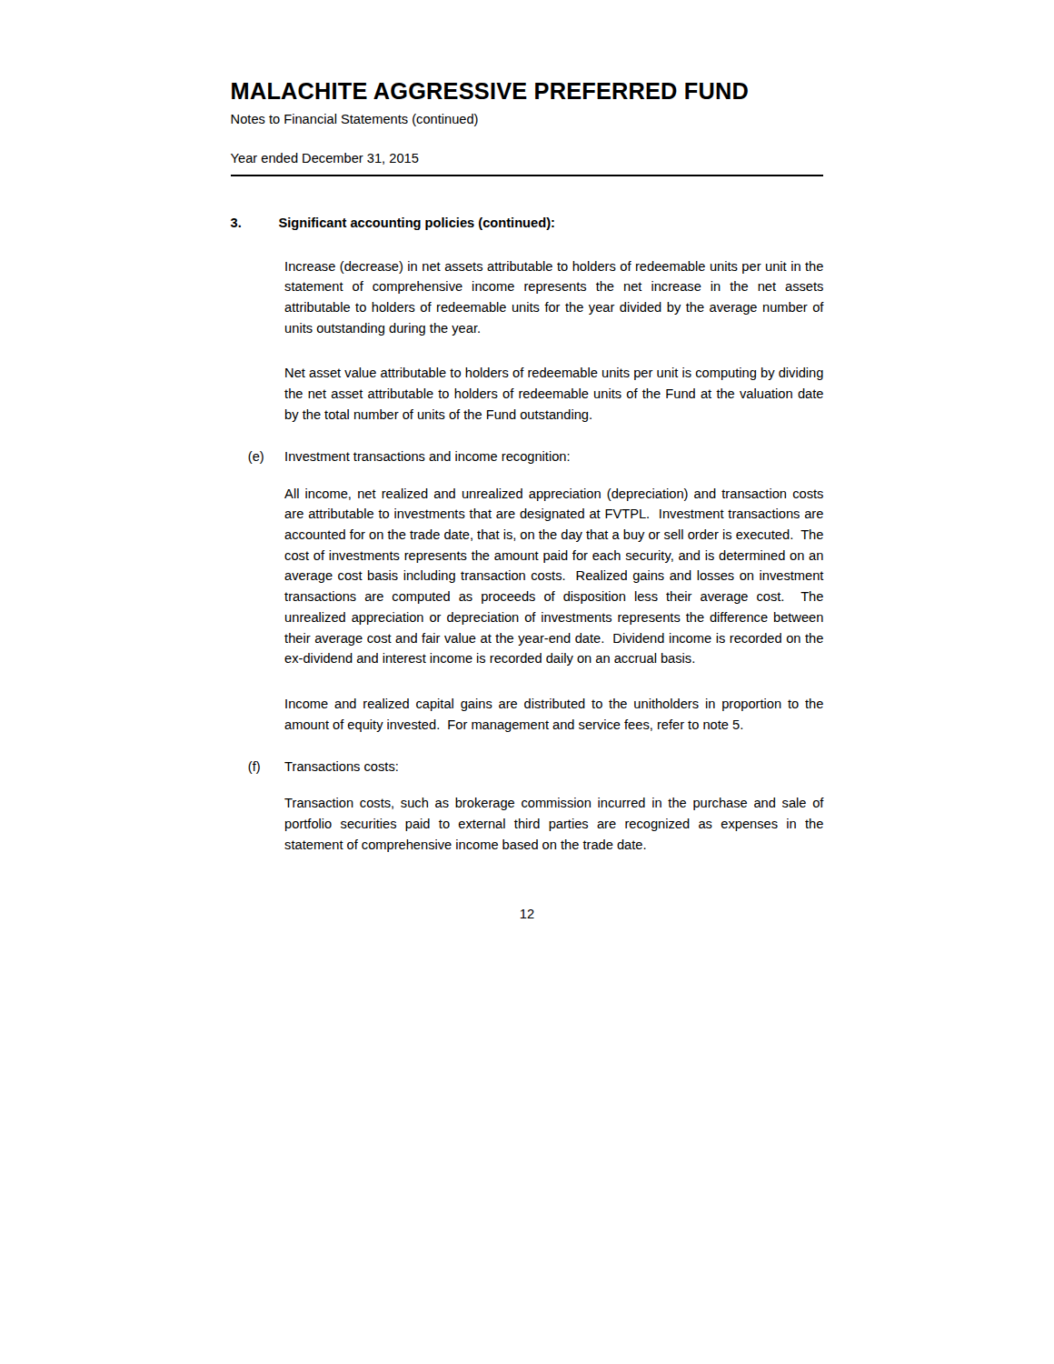MALACHITE AGGRESSIVE PREFERRED FUND
Notes to Financial Statements (continued)
Year ended December 31, 2015
3. Significant accounting policies (continued):
Increase (decrease) in net assets attributable to holders of redeemable units per unit in the statement of comprehensive income represents the net increase in the net assets attributable to holders of redeemable units for the year divided by the average number of units outstanding during the year.
Net asset value attributable to holders of redeemable units per unit is computing by dividing the net asset attributable to holders of redeemable units of the Fund at the valuation date by the total number of units of the Fund outstanding.
(e) Investment transactions and income recognition:
All income, net realized and unrealized appreciation (depreciation) and transaction costs are attributable to investments that are designated at FVTPL. Investment transactions are accounted for on the trade date, that is, on the day that a buy or sell order is executed. The cost of investments represents the amount paid for each security, and is determined on an average cost basis including transaction costs. Realized gains and losses on investment transactions are computed as proceeds of disposition less their average cost. The unrealized appreciation or depreciation of investments represents the difference between their average cost and fair value at the year-end date. Dividend income is recorded on the ex-dividend and interest income is recorded daily on an accrual basis.
Income and realized capital gains are distributed to the unitholders in proportion to the amount of equity invested. For management and service fees, refer to note 5.
(f) Transactions costs:
Transaction costs, such as brokerage commission incurred in the purchase and sale of portfolio securities paid to external third parties are recognized as expenses in the statement of comprehensive income based on the trade date.
12